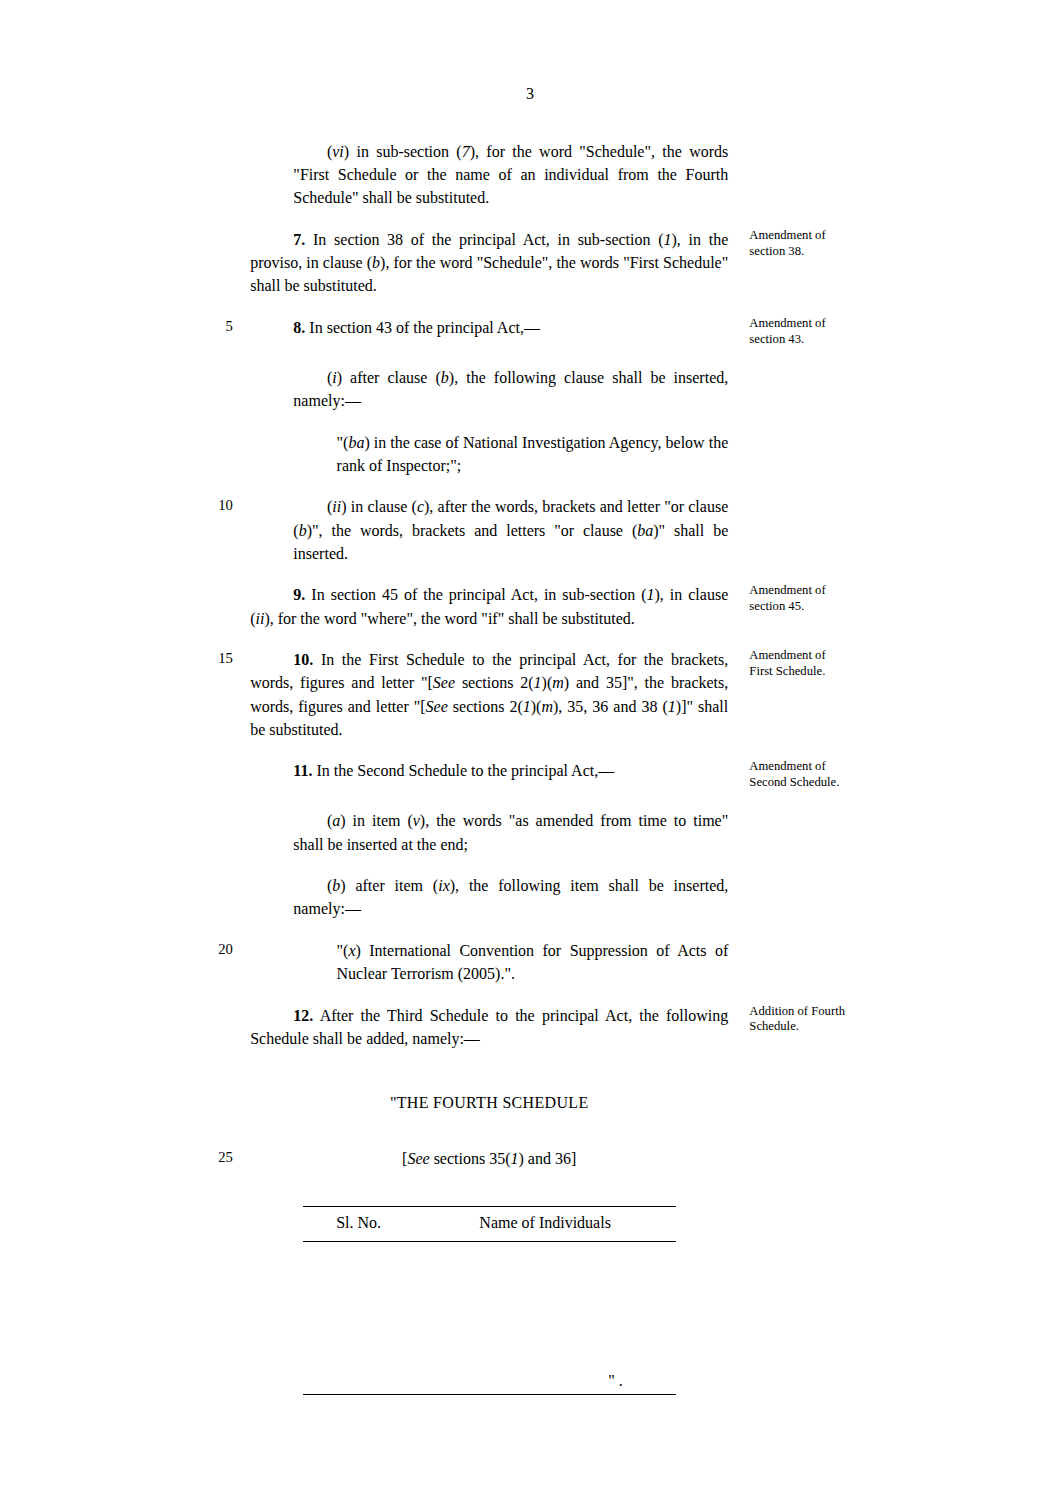3
(vi) in sub-section (7), for the word "Schedule", the words "First Schedule or the name of an individual from the Fourth Schedule" shall be substituted.
7. In section 38 of the principal Act, in sub-section (1), in the proviso, in clause (b), for the word "Schedule", the words "First Schedule" shall be substituted.
Amendment of section 38.
5
8. In section 43 of the principal Act,—
Amendment of section 43.
(i) after clause (b), the following clause shall be inserted, namely:—
"(ba) in the case of National Investigation Agency, below the rank of Inspector;";
10
(ii) in clause (c), after the words, brackets and letter "or clause (b)", the words, brackets and letters "or clause (ba)" shall be inserted.
9. In section 45 of the principal Act, in sub-section (1), in clause (ii), for the word "where", the word "if" shall be substituted.
Amendment of section 45.
15
10. In the First Schedule to the principal Act, for the brackets, words, figures and letter "[See sections 2(1)(m) and 35]", the brackets, words, figures and letter "[See sections 2(1)(m), 35, 36 and 38 (1)]" shall be substituted.
Amendment of First Schedule.
11. In the Second Schedule to the principal Act,—
Amendment of Second Schedule.
(a) in item (v), the words "as amended from time to time" shall be inserted at the end;
(b) after item (ix), the following item shall be inserted, namely:—
20
"(x) International Convention for Suppression of Acts of Nuclear Terrorism (2005).".
12. After the Third Schedule to the principal Act, the following Schedule shall be added, namely:—
Addition of Fourth Schedule.
"THE FOURTH SCHEDULE
25
[See sections 35(1) and 36]
| Sl. No. | Name of Individuals |
| --- | --- |
| " . |